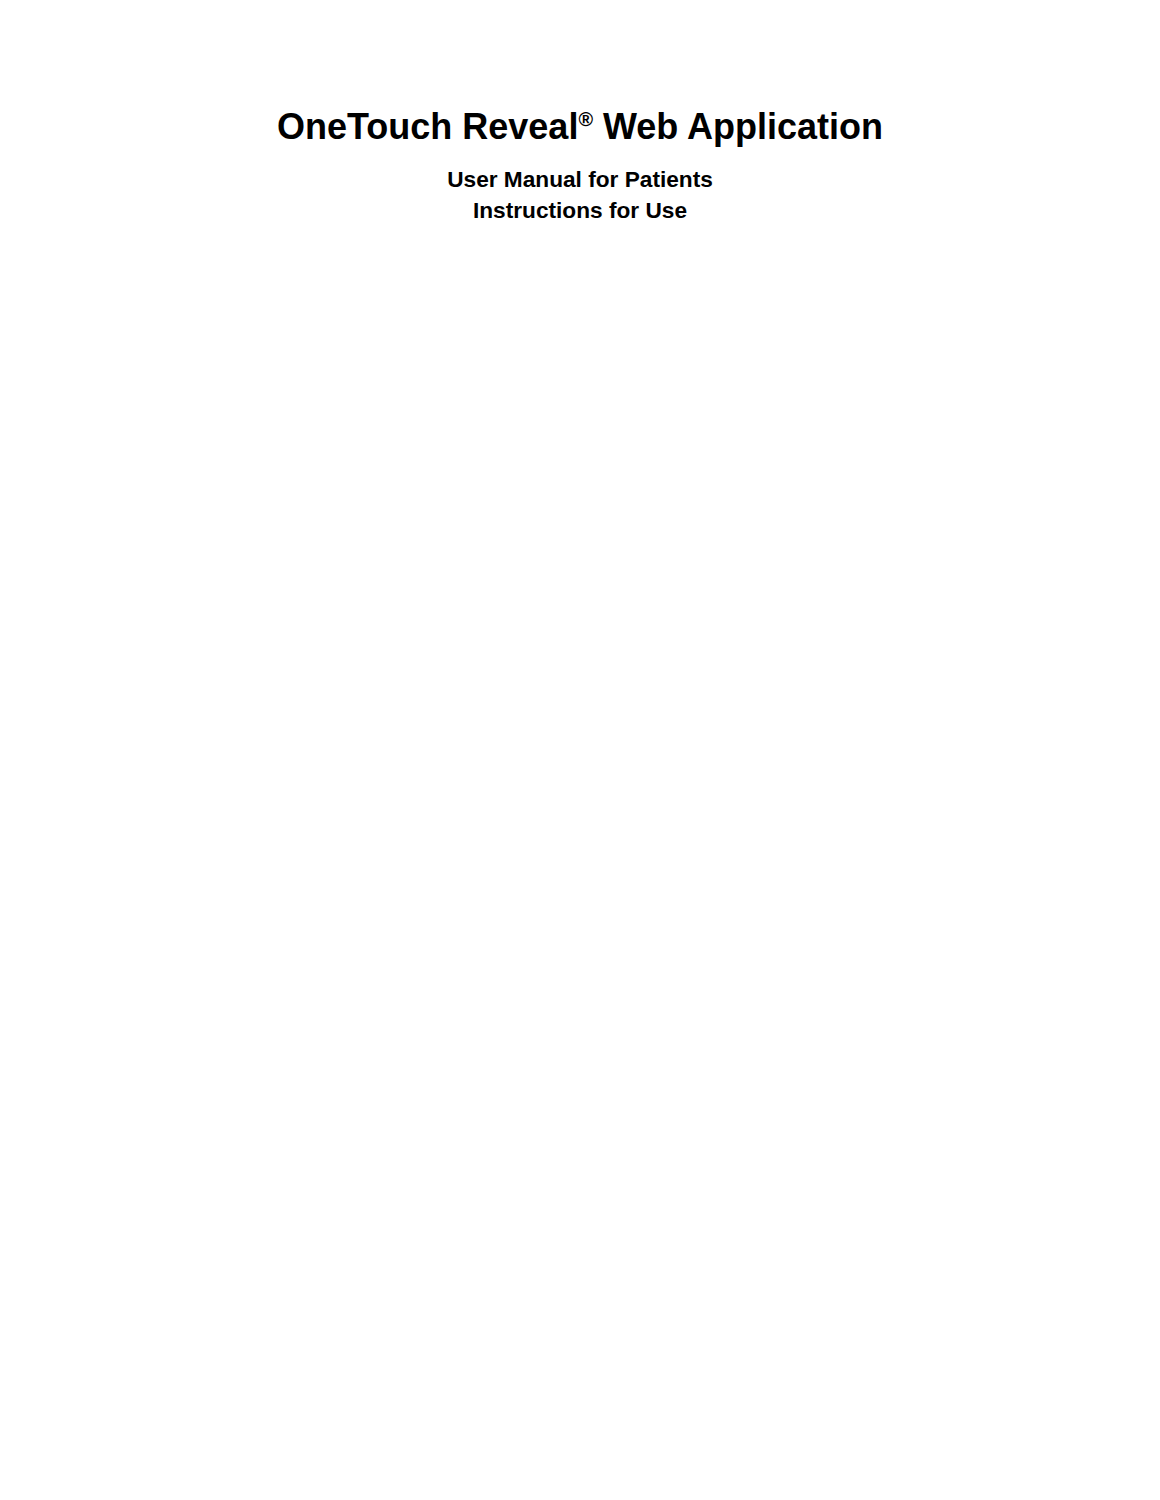OneTouch Reveal® Web Application
User Manual for Patients Instructions for Use